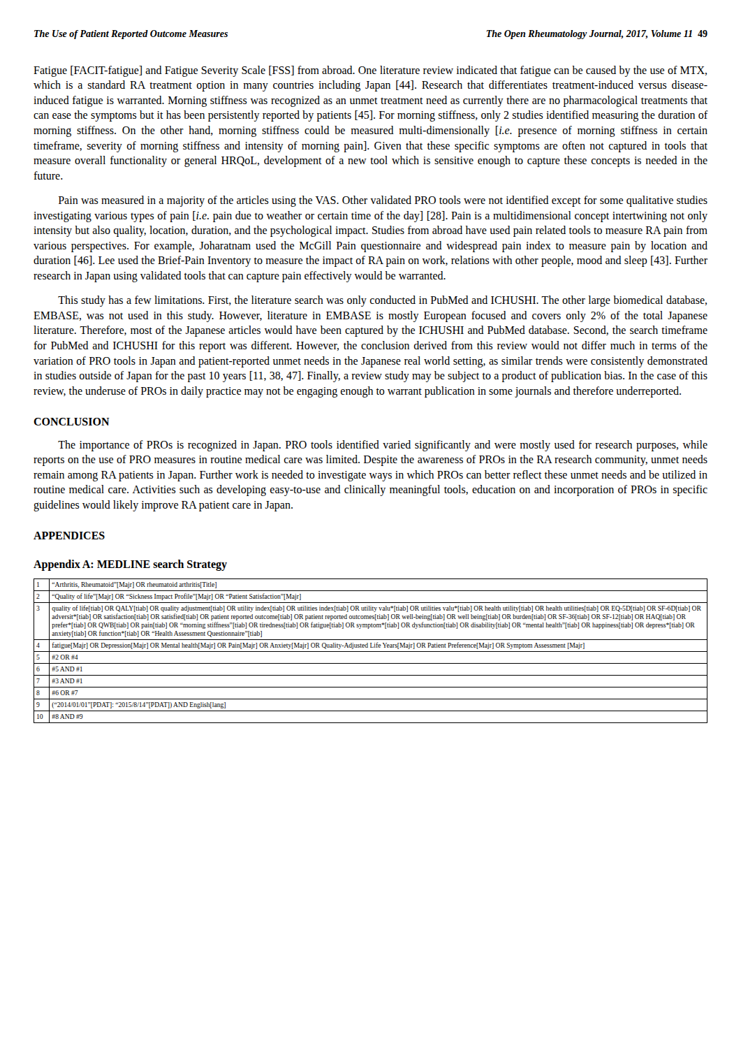The Use of Patient Reported Outcome Measures
The Open Rheumatology Journal, 2017, Volume 11 49
Fatigue [FACIT-fatigue] and Fatigue Severity Scale [FSS] from abroad. One literature review indicated that fatigue can be caused by the use of MTX, which is a standard RA treatment option in many countries including Japan [44]. Research that differentiates treatment-induced versus disease-induced fatigue is warranted. Morning stiffness was recognized as an unmet treatment need as currently there are no pharmacological treatments that can ease the symptoms but it has been persistently reported by patients [45]. For morning stiffness, only 2 studies identified measuring the duration of morning stiffness. On the other hand, morning stiffness could be measured multi-dimensionally [i.e. presence of morning stiffness in certain timeframe, severity of morning stiffness and intensity of morning pain]. Given that these specific symptoms are often not captured in tools that measure overall functionality or general HRQoL, development of a new tool which is sensitive enough to capture these concepts is needed in the future.
Pain was measured in a majority of the articles using the VAS. Other validated PRO tools were not identified except for some qualitative studies investigating various types of pain [i.e. pain due to weather or certain time of the day] [28]. Pain is a multidimensional concept intertwining not only intensity but also quality, location, duration, and the psychological impact. Studies from abroad have used pain related tools to measure RA pain from various perspectives. For example, Joharatnam used the McGill Pain questionnaire and widespread pain index to measure pain by location and duration [46]. Lee used the Brief-Pain Inventory to measure the impact of RA pain on work, relations with other people, mood and sleep [43]. Further research in Japan using validated tools that can capture pain effectively would be warranted.
This study has a few limitations. First, the literature search was only conducted in PubMed and ICHUSHI. The other large biomedical database, EMBASE, was not used in this study. However, literature in EMBASE is mostly European focused and covers only 2% of the total Japanese literature. Therefore, most of the Japanese articles would have been captured by the ICHUSHI and PubMed database. Second, the search timeframe for PubMed and ICHUSHI for this report was different. However, the conclusion derived from this review would not differ much in terms of the variation of PRO tools in Japan and patient-reported unmet needs in the Japanese real world setting, as similar trends were consistently demonstrated in studies outside of Japan for the past 10 years [11, 38, 47]. Finally, a review study may be subject to a product of publication bias. In the case of this review, the underuse of PROs in daily practice may not be engaging enough to warrant publication in some journals and therefore underreported.
Conclusion
The importance of PROs is recognized in Japan. PRO tools identified varied significantly and were mostly used for research purposes, while reports on the use of PRO measures in routine medical care was limited. Despite the awareness of PROs in the RA research community, unmet needs remain among RA patients in Japan. Further work is needed to investigate ways in which PROs can better reflect these unmet needs and be utilized in routine medical care. Activities such as developing easy-to-use and clinically meaningful tools, education on and incorporation of PROs in specific guidelines would likely improve RA patient care in Japan.
Appendices
Appendix A: MEDLINE search Strategy
| 1 | “Arthritis, Rheumatoid”[Majr] OR rheumatoid arthritis[Title] |
| 2 | “Quality of life”[Majr] OR “Sickness Impact Profile”[Majr] OR “Patient Satisfaction”[Majr] |
| 3 | quality of life[tiab] OR QALY[tiab] OR quality adjustment[tiab] OR utility index[tiab] OR utilities index[tiab] OR utility valu*[tiab] OR utilities valu*[tiab] OR health utility[tiab] OR health utilities[tiab] OR EQ-5D[tiab] OR SF-6D[tiab] OR adversit*[tiab] OR satisfaction[tiab] OR satisfied[tiab] OR patient reported outcome[tiab] OR patient reported outcomes[tiab] OR well-being[tiab] OR well being[tiab] OR burden[tiab] OR SF-36[tiab] OR SF-12[tiab] OR HAQ[tiab] OR prefer*[tiab] OR QWB[tiab] OR pain[tiab] OR “morning stiffness”[tiab] OR tiredness[tiab] OR fatigue[tiab] OR symptom*[tiab] OR dysfunction[tiab] OR disability[tiab] OR “mental health”[tiab] OR happiness[tiab] OR depress*[tiab] OR anxiety[tiab] OR function*[tiab] OR “Health Assessment Questionnaire”[tiab] |
| 4 | fatigue[Majr] OR Depression[Majr] OR Mental health[Majr] OR Pain[Majr] OR Anxiety[Majr] OR Quality-Adjusted Life Years[Majr] OR Patient Preference[Majr] OR Symptom Assessment [Majr] |
| 5 | #2 OR #4 |
| 6 | #5 AND #1 |
| 7 | #3 AND #1 |
| 8 | #6 OR #7 |
| 9 | (“2014/01/01”[PDAT]: “2015/8/14”[PDAT]) AND English[lang] |
| 10 | #8 AND #9 |